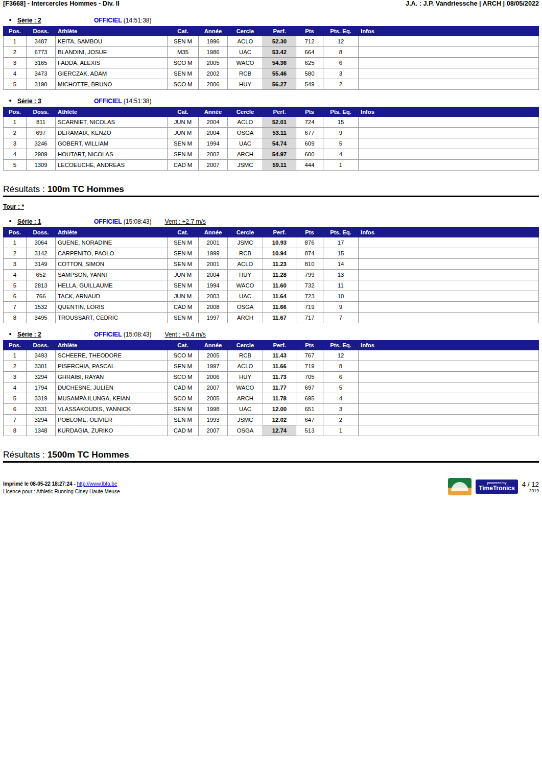[F3668] - Intercercles Hommes - Div. II
J.A. : J.P. Vandriessche | ARCH | 08/05/2022
• Série : 2 OFFICIEL (14:51:38)
| Pos. | Doss. | Athlète | Cat. | Année | Cercle | Perf. | Pts | Pts. Eq. | Infos |
| --- | --- | --- | --- | --- | --- | --- | --- | --- | --- |
| 1 | 3487 | KEITA, SAMBOU | SEN M | 1996 | ACLO | 52.30 | 712 | 12 | |
| 2 | 6773 | BLANDINI, JOSUE | M35 | 1986 | UAC | 53.42 | 664 | 8 | |
| 3 | 3165 | FADDA, ALEXIS | SCO M | 2005 | WACO | 54.36 | 625 | 6 | |
| 4 | 3473 | GIERCZAK, ADAM | SEN M | 2002 | RCB | 55.46 | 580 | 3 | |
| 5 | 3190 | MICHOTTE, BRUNO | SCO M | 2006 | HUY | 56.27 | 549 | 2 | |
• Série : 3 OFFICIEL (14:51:38)
| Pos. | Doss. | Athlète | Cat. | Année | Cercle | Perf. | Pts | Pts. Eq. | Infos |
| --- | --- | --- | --- | --- | --- | --- | --- | --- | --- |
| 1 | 811 | SCARNIET, NICOLAS | JUN M | 2004 | ACLO | 52.01 | 724 | 15 | |
| 2 | 697 | DERAMAIX, KENZO | JUN M | 2004 | OSGA | 53.11 | 677 | 9 | |
| 3 | 3246 | GOBERT, WILLIAM | SEN M | 1994 | UAC | 54.74 | 609 | 5 | |
| 4 | 2909 | HOUTART, NICOLAS | SEN M | 2002 | ARCH | 54.97 | 600 | 4 | |
| 5 | 1309 | LECOEUCHE, ANDREAS | CAD M | 2007 | JSMC | 59.11 | 444 | 1 | |
Résultats : 100m TC Hommes
Tour : *
• Série : 1 OFFICIEL (15:08:43) Vent : +2.7 m/s
| Pos. | Doss. | Athlète | Cat. | Année | Cercle | Perf. | Pts | Pts. Eq. | Infos |
| --- | --- | --- | --- | --- | --- | --- | --- | --- | --- |
| 1 | 3064 | GUENE, NORADINE | SEN M | 2001 | JSMC | 10.93 | 876 | 17 | |
| 2 | 3142 | CARPENITO, PAOLO | SEN M | 1999 | RCB | 10.94 | 874 | 15 | |
| 3 | 3149 | COTTON, SIMON | SEN M | 2001 | ACLO | 11.23 | 810 | 14 | |
| 4 | 652 | SAMPSON, YANNI | JUN M | 2004 | HUY | 11.28 | 799 | 13 | |
| 5 | 2813 | HELLA, GUILLAUME | SEN M | 1994 | WACO | 11.60 | 732 | 11 | |
| 6 | 766 | TACK, ARNAUD | JUN M | 2003 | UAC | 11.64 | 723 | 10 | |
| 7 | 1532 | QUENTIN, LORIS | CAD M | 2008 | OSGA | 11.66 | 719 | 9 | |
| 8 | 3495 | TROUSSART, CEDRIC | SEN M | 1997 | ARCH | 11.67 | 717 | 7 | |
• Série : 2 OFFICIEL (15:08:43) Vent : +0.4 m/s
| Pos. | Doss. | Athlète | Cat. | Année | Cercle | Perf. | Pts | Pts. Eq. | Infos |
| --- | --- | --- | --- | --- | --- | --- | --- | --- | --- |
| 1 | 3493 | SCHEERE, THEODORE | SCO M | 2005 | RCB | 11.43 | 767 | 12 | |
| 2 | 3301 | PISERCHIA, PASCAL | SEN M | 1997 | ACLO | 11.66 | 719 | 8 | |
| 3 | 3294 | GHRAIBI, RAYAN | SCO M | 2006 | HUY | 11.73 | 705 | 6 | |
| 4 | 1794 | DUCHESNE, JULIEN | CAD M | 2007 | WACO | 11.77 | 697 | 5 | |
| 5 | 3319 | MUSAMPA ILUNGA, KEIAN | SCO M | 2005 | ARCH | 11.78 | 695 | 4 | |
| 6 | 3331 | VLASSAKOUDIS, YANNICK | SEN M | 1998 | UAC | 12.00 | 651 | 3 | |
| 7 | 3294 | POBLOME, OLIVIER | SEN M | 1993 | JSMC | 12.02 | 647 | 2 | |
| 8 | 1348 | KURDAGIA, ZURIKO | CAD M | 2007 | OSGA | 12.74 | 513 | 1 | |
Résultats : 1500m TC Hommes
Imprimé le 08-05-22 18:27:24 - http://www.lbfa.be
Licence pour : Athletic Running Ciney Haute Meuse
powered by TimeTronics
4 / 12
2019